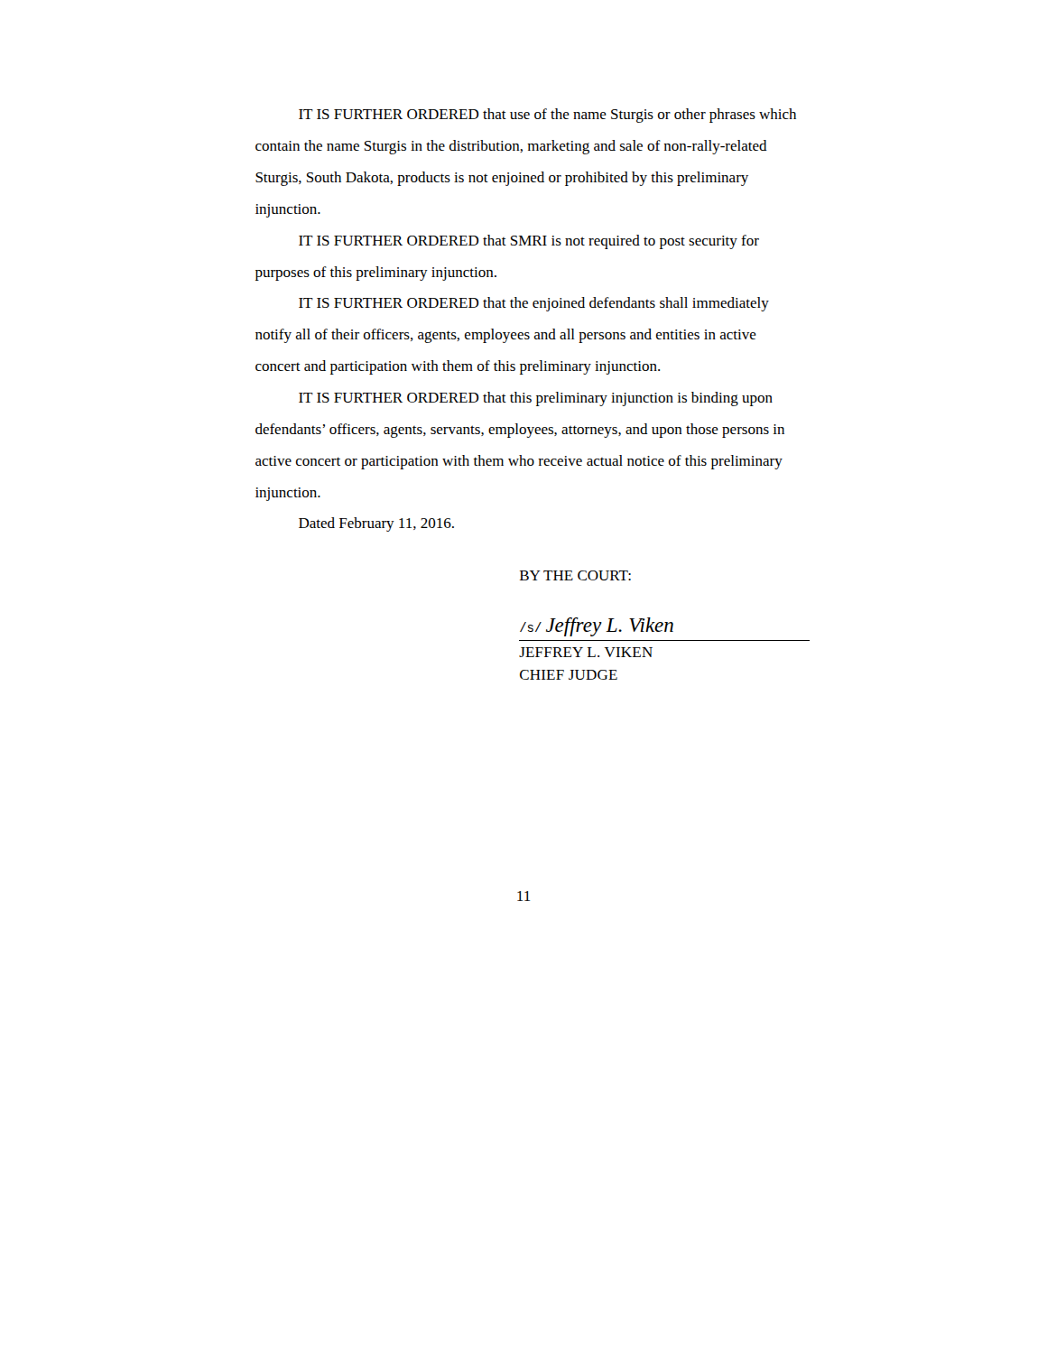IT IS FURTHER ORDERED that use of the name Sturgis or other phrases which contain the name Sturgis in the distribution, marketing and sale of non-rally-related Sturgis, South Dakota, products is not enjoined or prohibited by this preliminary injunction.
IT IS FURTHER ORDERED that SMRI is not required to post security for purposes of this preliminary injunction.
IT IS FURTHER ORDERED that the enjoined defendants shall immediately notify all of their officers, agents, employees and all persons and entities in active concert and participation with them of this preliminary injunction.
IT IS FURTHER ORDERED that this preliminary injunction is binding upon defendants’ officers, agents, servants, employees, attorneys, and upon those persons in active concert or participation with them who receive actual notice of this preliminary injunction.
Dated February 11, 2016.
BY THE COURT:
/s/Jeffrey L. Viken
JEFFREY L. VIKEN
CHIEF JUDGE
11